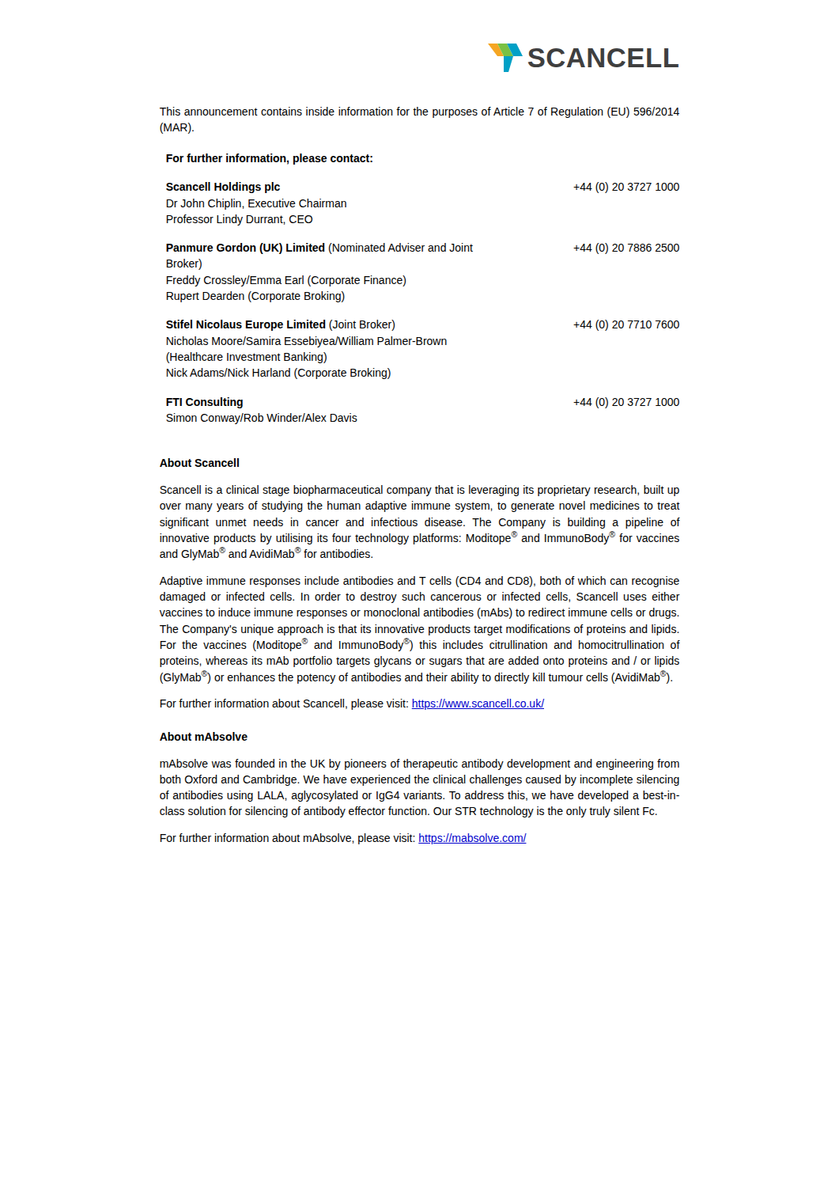SCANCELL
This announcement contains inside information for the purposes of Article 7 of Regulation (EU) 596/2014 (MAR).
For further information, please contact:
| Scancell Holdings plc Dr John Chiplin, Executive Chairman Professor Lindy Durrant, CEO | +44 (0) 20 3727 1000 |
| Panmure Gordon (UK) Limited (Nominated Adviser and Joint Broker) Freddy Crossley/Emma Earl (Corporate Finance) Rupert Dearden (Corporate Broking) | +44 (0) 20 7886 2500 |
| Stifel Nicolaus Europe Limited (Joint Broker) Nicholas Moore/Samira Essebiyea/William Palmer-Brown (Healthcare Investment Banking) Nick Adams/Nick Harland (Corporate Broking) | +44 (0) 20 7710 7600 |
| FTI Consulting Simon Conway/Rob Winder/Alex Davis | +44 (0) 20 3727 1000 |
About Scancell
Scancell is a clinical stage biopharmaceutical company that is leveraging its proprietary research, built up over many years of studying the human adaptive immune system, to generate novel medicines to treat significant unmet needs in cancer and infectious disease. The Company is building a pipeline of innovative products by utilising its four technology platforms: Moditope® and ImmunoBody® for vaccines and GlyMab® and AvidiMab® for antibodies.
Adaptive immune responses include antibodies and T cells (CD4 and CD8), both of which can recognise damaged or infected cells. In order to destroy such cancerous or infected cells, Scancell uses either vaccines to induce immune responses or monoclonal antibodies (mAbs) to redirect immune cells or drugs. The Company's unique approach is that its innovative products target modifications of proteins and lipids. For the vaccines (Moditope® and ImmunoBody®) this includes citrullination and homocitrullination of proteins, whereas its mAb portfolio targets glycans or sugars that are added onto proteins and / or lipids (GlyMab®) or enhances the potency of antibodies and their ability to directly kill tumour cells (AvidiMab®).
For further information about Scancell, please visit: https://www.scancell.co.uk/
About mAbsolve
mAbsolve was founded in the UK by pioneers of therapeutic antibody development and engineering from both Oxford and Cambridge. We have experienced the clinical challenges caused by incomplete silencing of antibodies using LALA, aglycosylated or IgG4 variants. To address this, we have developed a best-in-class solution for silencing of antibody effector function. Our STR technology is the only truly silent Fc.
For further information about mAbsolve, please visit: https://mabsolve.com/